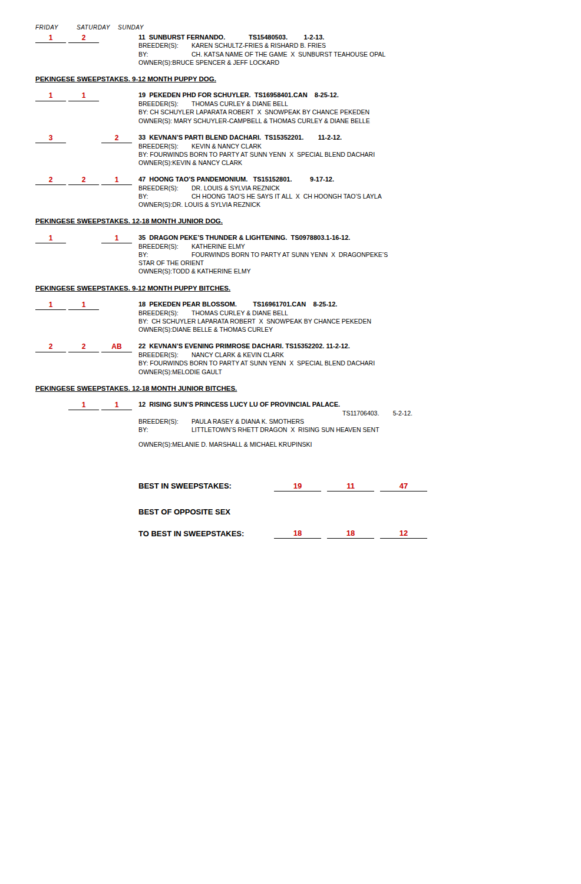FRIDAY SATURDAY SUNDAY
12
11 SUNBURST FERNANDO. TS15480503. 1-2-13.
BREEDER(S): KAREN SCHULTZ-FRIES & RISHARD B. FRIES
BY: CH. KATSA NAME OF THE GAME X SUNBURST TEAHOUSE OPAL
OWNER(S):BRUCE SPENCER & JEFF LOCKARD
Pekingese Sweepstakes. 9-12 month Puppy Dog.
11
19 PEKEDEN PHD FOR SCHUYLER. TS16958401.CAN 8-25-12.
BREEDER(S): THOMAS CURLEY & DIANE BELL
BY: CH SCHUYLER LAPARATA ROBERT X SNOWPEAK BY CHANCE PEKEDEN
OWNER(S): MARY SCHUYLER-CAMPBELL & THOMAS CURLEY & DIANE BELLE
3 2
33 KEVNAN’S PARTI BLEND DACHARI. TS15352201. 11-2-12.
BREEDER(S): KEVIN & NANCY CLARK
BY: FOURWINDS BORN TO PARTY AT SUNN YENN X SPECIAL BLEND DACHARI
OWNER(S):KEVIN & NANCY CLARK
221
47 HOONG TAO’S PANDEMONIUM. TS15152801. 9-17-12.
BREEDER(S): DR. LOUIS & SYLVIA REZNICK
BY: CH HOONG TAO’S HE SAYS IT ALL X CH HOONGH TAO’S LAYLA
OWNER(S):DR. LOUIS & SYLVIA REZNICK
Pekingese Sweepstakes. 12-18 month Junior Dog.
1 1
35 DRAGON PEKE’S THUNDER & LIGHTENING. TS0978803.1-16-12.
BREEDER(S): KATHERINE ELMY
BY: FOURWINDS BORN TO PARTY AT SUNN YENN X DRAGONPEKE’S
STAR OF THE ORIENT
OWNER(S):TODD & KATHERINE ELMY
Pekingese Sweepstakes. 9-12 month Puppy Bitches.
11
18 PEKEDEN PEAR BLOSSOM. TS16961701.CAN 8-25-12.
BREEDER(S): THOMAS CURLEY & DIANE BELL
BY: CH SCHUYLER LAPARATA ROBERT X SNOWPEAK BY CHANCE PEKEDEN
OWNER(S):DIANE BELLE & THOMAS CURLEY
22 AB
22 KEVNAN’S EVENING PRIMROSE DACHARI. TS15352202. 11-2-12.
BREEDER(S): NANCY CLARK & KEVIN CLARK
BY: FOURWINDS BORN TO PARTY AT SUNN YENN X SPECIAL BLEND DACHARI
OWNER(S):MELODIE GAULT
Pekingese Sweepstakes. 12-18 month Junior Bitches.
11
12 RISING SUN’S PRINCESS LUCY LU OF PROVINCIAL PALACE.
TS11706403. 5-2-12.
BREEDER(S): PAULA RASEY & DIANA K. SMOTHERS
BY: LITTLETOWN’S RHETT DRAGON X RISING SUN HEAVEN SENT
OWNER(S):MELANIE D. MARSHALL & MICHAEL KRUPINSKI
BEST IN SWEEPSTAKES: 191147
BEST OF OPPOSITE SEX
TO BEST IN SWEEPSTAKES: 181812